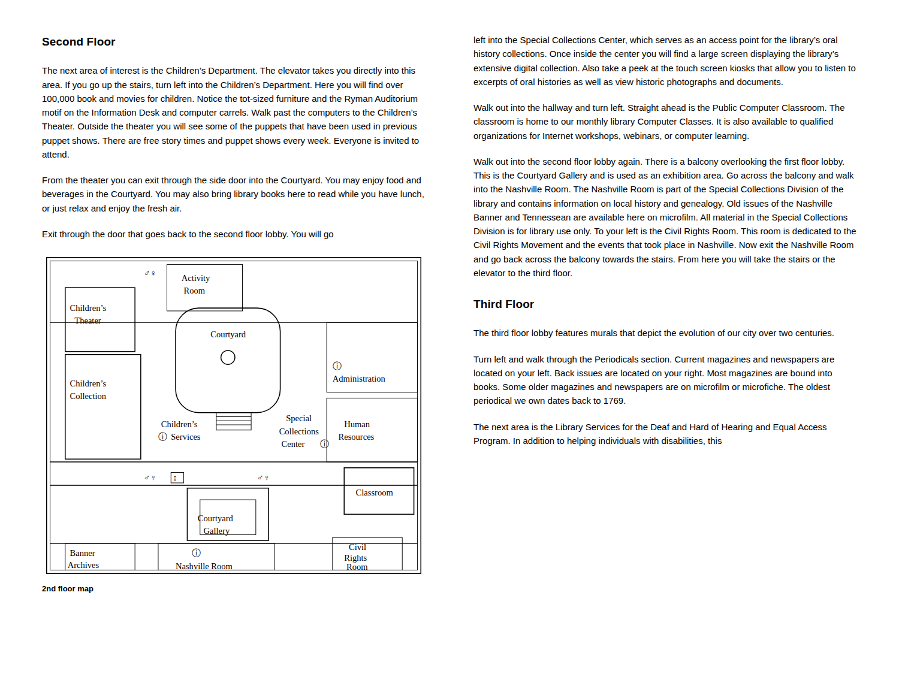Second Floor
The next area of interest is the Children’s Department. The elevator takes you directly into this area. If you go up the stairs, turn left into the Children’s Department. Here you will find over 100,000 book and movies for children. Notice the tot-sized furniture and the Ryman Auditorium motif on the Information Desk and computer carrels. Walk past the computers to the Children’s Theater. Outside the theater you will see some of the puppets that have been used in previous puppet shows. There are free story times and puppet shows every week. Everyone is invited to attend.
From the theater you can exit through the side door into the Courtyard. You may enjoy food and beverages in the Courtyard. You may also bring library books here to read while you have lunch, or just relax and enjoy the fresh air.
Exit through the door that goes back to the second floor lobby. You will go
Children’s Theater ♂♀ Activity Room Children’s Collection Courtyard Children’s Services ⓘ Special Collections Center ⓘ ⓘ Administration Human Resources ♂♀ ↕ ♂♀ Classroom Courtyard Gallery Banner Archives ⓘ Nashville Room Civil Rights Room
2nd floor map
left into the Special Collections Center, which serves as an access point for the library’s oral history collections. Once inside the center you will find a large screen displaying the library’s extensive digital collection. Also take a peek at the touch screen kiosks that allow you to listen to excerpts of oral histories as well as view historic photographs and documents.
Walk out into the hallway and turn left. Straight ahead is the Public Computer Classroom. The classroom is home to our monthly library Computer Classes. It is also available to qualified organizations for Internet workshops, webinars, or computer learning.
Walk out into the second floor lobby again. There is a balcony overlooking the first floor lobby. This is the Courtyard Gallery and is used as an exhibition area. Go across the balcony and walk into the Nashville Room. The Nashville Room is part of the Special Collections Division of the library and contains information on local history and genealogy. Old issues of the Nashville Banner and Tennessean are available here on microfilm. All material in the Special Collections Division is for library use only. To your left is the Civil Rights Room. This room is dedicated to the Civil Rights Movement and the events that took place in Nashville. Now exit the Nashville Room and go back across the balcony towards the stairs. From here you will take the stairs or the elevator to the third floor.
Third Floor
The third floor lobby features murals that depict the evolution of our city over two centuries.
Turn left and walk through the Periodicals section. Current magazines and newspapers are located on your left. Back issues are located on your right. Most magazines are bound into books. Some older magazines and newspapers are on microfilm or microfiche. The oldest periodical we own dates back to 1769.
The next area is the Library Services for the Deaf and Hard of Hearing and Equal Access Program. In addition to helping individuals with disabilities, this